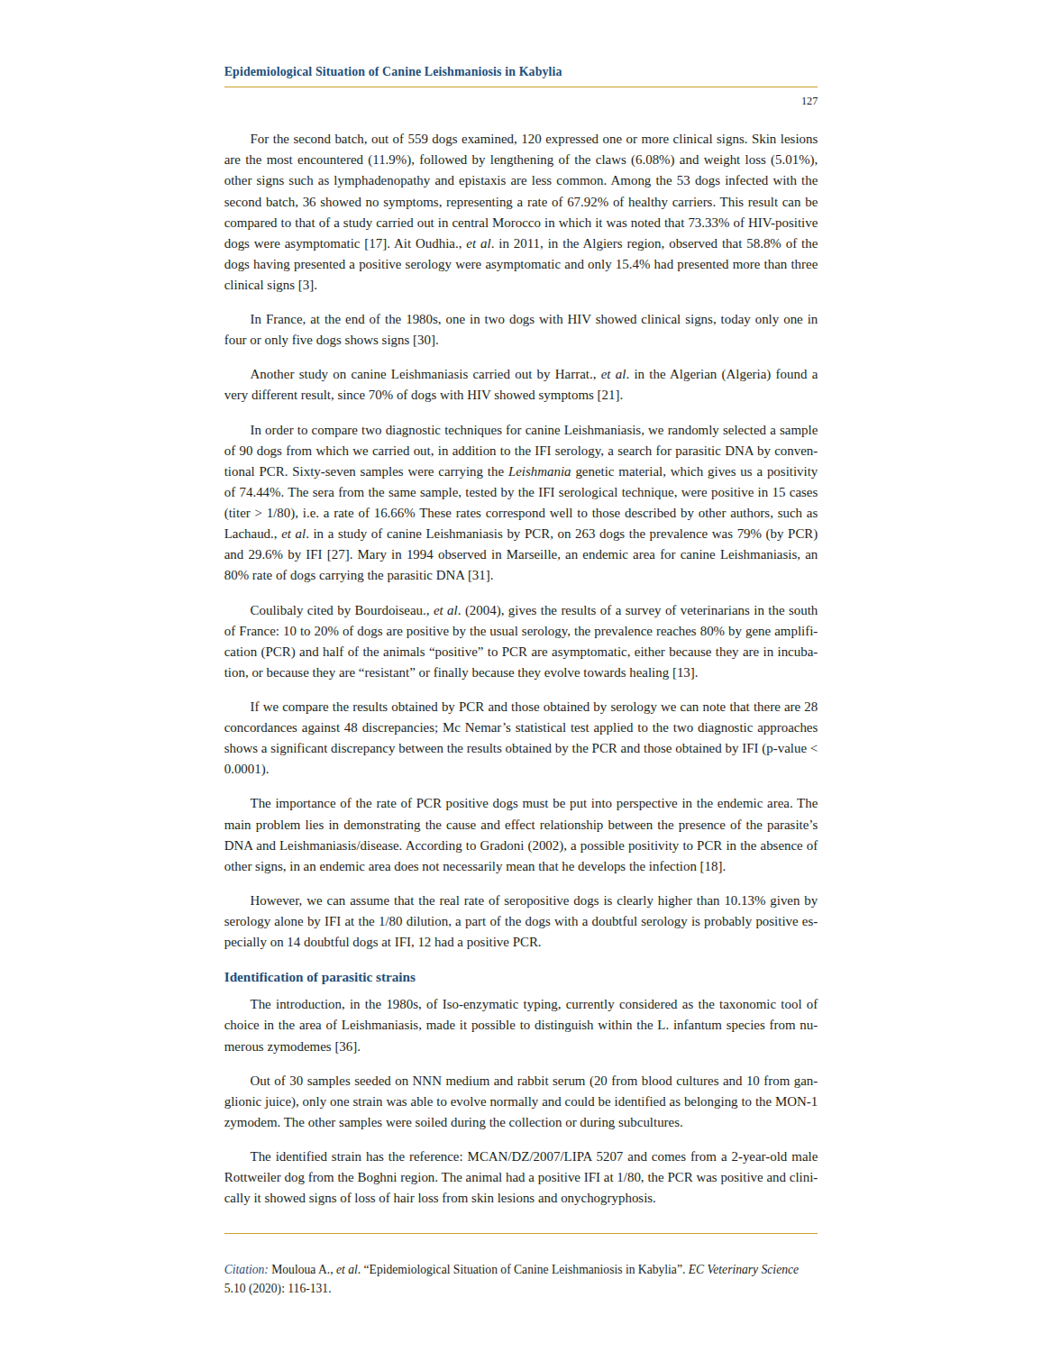Epidemiological Situation of Canine Leishmaniosis in Kabylia
127
For the second batch, out of 559 dogs examined, 120 expressed one or more clinical signs. Skin lesions are the most encountered (11.9%), followed by lengthening of the claws (6.08%) and weight loss (5.01%), other signs such as lymphadenopathy and epistaxis are less common. Among the 53 dogs infected with the second batch, 36 showed no symptoms, representing a rate of 67.92% of healthy carriers. This result can be compared to that of a study carried out in central Morocco in which it was noted that 73.33% of HIV-positive dogs were asymptomatic [17]. Ait Oudhia., et al. in 2011, in the Algiers region, observed that 58.8% of the dogs having presented a positive serology were asymptomatic and only 15.4% had presented more than three clinical signs [3].
In France, at the end of the 1980s, one in two dogs with HIV showed clinical signs, today only one in four or only five dogs shows signs [30].
Another study on canine Leishmaniasis carried out by Harrat., et al. in the Algerian (Algeria) found a very different result, since 70% of dogs with HIV showed symptoms [21].
In order to compare two diagnostic techniques for canine Leishmaniasis, we randomly selected a sample of 90 dogs from which we carried out, in addition to the IFI serology, a search for parasitic DNA by conventional PCR. Sixty-seven samples were carrying the Leishmania genetic material, which gives us a positivity of 74.44%. The sera from the same sample, tested by the IFI serological technique, were positive in 15 cases (titer > 1/80), i.e. a rate of 16.66% These rates correspond well to those described by other authors, such as Lachaud., et al. in a study of canine Leishmaniasis by PCR, on 263 dogs the prevalence was 79% (by PCR) and 29.6% by IFI [27]. Mary in 1994 observed in Marseille, an endemic area for canine Leishmaniasis, an 80% rate of dogs carrying the parasitic DNA [31].
Coulibaly cited by Bourdoiseau., et al. (2004), gives the results of a survey of veterinarians in the south of France: 10 to 20% of dogs are positive by the usual serology, the prevalence reaches 80% by gene amplification (PCR) and half of the animals “positive” to PCR are asymptomatic, either because they are in incubation, or because they are “resistant” or finally because they evolve towards healing [13].
If we compare the results obtained by PCR and those obtained by serology we can note that there are 28 concordances against 48 discrepancies; Mc Nemar’s statistical test applied to the two diagnostic approaches shows a significant discrepancy between the results obtained by the PCR and those obtained by IFI (p-value < 0.0001).
The importance of the rate of PCR positive dogs must be put into perspective in the endemic area. The main problem lies in demonstrating the cause and effect relationship between the presence of the parasite’s DNA and Leishmaniasis/disease. According to Gradoni (2002), a possible positivity to PCR in the absence of other signs, in an endemic area does not necessarily mean that he develops the infection [18].
However, we can assume that the real rate of seropositive dogs is clearly higher than 10.13% given by serology alone by IFI at the 1/80 dilution, a part of the dogs with a doubtful serology is probably positive especially on 14 doubtful dogs at IFI, 12 had a positive PCR.
Identification of parasitic strains
The introduction, in the 1980s, of Iso-enzymatic typing, currently considered as the taxonomic tool of choice in the area of Leishmaniasis, made it possible to distinguish within the L. infantum species from numerous zymodemes [36].
Out of 30 samples seeded on NNN medium and rabbit serum (20 from blood cultures and 10 from ganglionic juice), only one strain was able to evolve normally and could be identified as belonging to the MON-1 zymodem. The other samples were soiled during the collection or during subcultures.
The identified strain has the reference: MCAN/DZ/2007/LIPA 5207 and comes from a 2-year-old male Rottweiler dog from the Boghni region. The animal had a positive IFI at 1/80, the PCR was positive and clinically it showed signs of loss of hair loss from skin lesions and onychogryphosis.
Citation: Mouloua A., et al. “Epidemiological Situation of Canine Leishmaniosis in Kabylia”. EC Veterinary Science 5.10 (2020): 116-131.